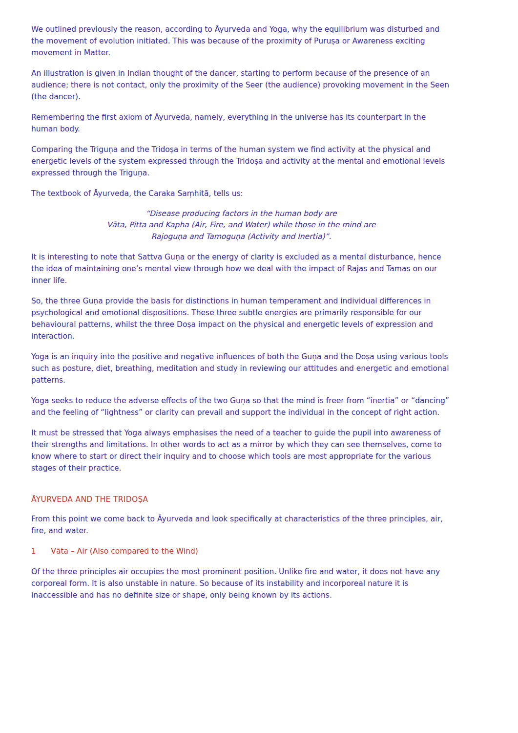We outlined previously the reason, according to Āyurveda and Yoga, why the equilibrium was disturbed and the movement of evolution initiated. This was because of the proximity of Puruṣa or Awareness exciting movement in Matter.
An illustration is given in Indian thought of the dancer, starting to perform because of the presence of an audience; there is not contact, only the proximity of the Seer (the audience) provoking movement in the Seen (the dancer).
Remembering the first axiom of Āyurveda, namely, everything in the universe has its counterpart in the human body.
Comparing the Triguṇa and the Tridoṣa in terms of the human system we find activity at the physical and energetic levels of the system expressed through the Tridoṣa and activity at the mental and emotional levels expressed through the Triguṇa.
The textbook of Āyurveda, the Caraka Saṃhitā, tells us:
“Disease producing factors in the human body are
Vāta, Pitta and Kapha (Air, Fire, and Water) while those in the mind are
Rajoguṇa and Tamoguṇa (Activity and Inertia)”.
It is interesting to note that Sattva Guṇa or the energy of clarity is excluded as a mental disturbance, hence the idea of maintaining one’s mental view through how we deal with the impact of Rajas and Tamas on our inner life.
So, the three Guṇa provide the basis for distinctions in human temperament and individual differences in psychological and emotional dispositions. These three subtle energies are primarily responsible for our behavioural patterns, whilst the three Doṣa impact on the physical and energetic levels of expression and interaction.
Yoga is an inquiry into the positive and negative influences of both the Guṇa and the Doṣa using various tools such as posture, diet, breathing, meditation and study in reviewing our attitudes and energetic and emotional patterns.
Yoga seeks to reduce the adverse effects of the two Guṇa so that the mind is freer from “inertia” or “dancing” and the feeling of “lightness” or clarity can prevail and support the individual in the concept of right action.
It must be stressed that Yoga always emphasises the need of a teacher to guide the pupil into awareness of their strengths and limitations. In other words to act as a mirror by which they can see themselves, come to know where to start or direct their inquiry and to choose which tools are most appropriate for the various stages of their practice.
ĀYURVEDA AND THE TRIDOṢA
From this point we come back to Āyurveda and look specifically at characteristics of the three principles, air, fire, and water.
1 Vāta – Air (Also compared to the Wind)
Of the three principles air occupies the most prominent position. Unlike fire and water, it does not have any corporeal form. It is also unstable in nature. So because of its instability and incorporeal nature it is inaccessible and has no definite size or shape, only being known by its actions.